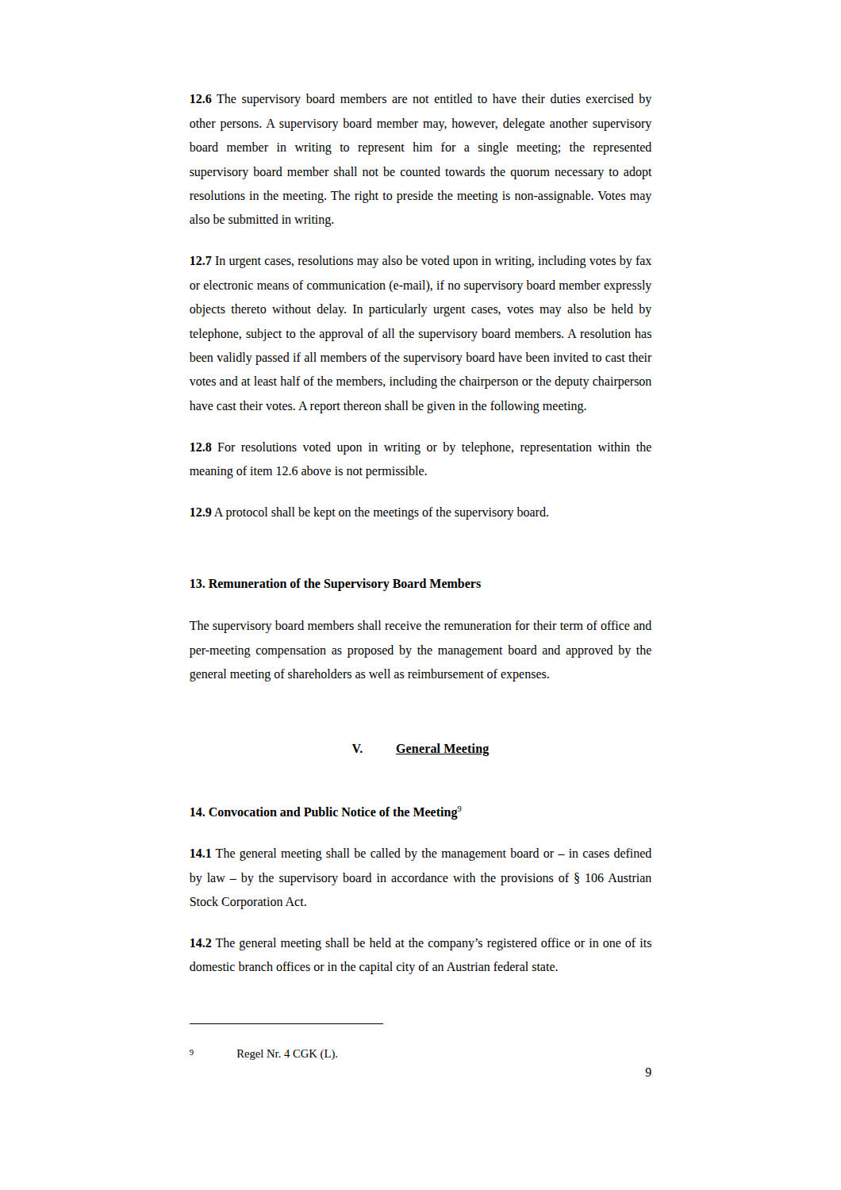12.6 The supervisory board members are not entitled to have their duties exercised by other persons. A supervisory board member may, however, delegate another supervisory board member in writing to represent him for a single meeting; the represented supervisory board member shall not be counted towards the quorum necessary to adopt resolutions in the meeting. The right to preside the meeting is non-assignable. Votes may also be submitted in writing.
12.7 In urgent cases, resolutions may also be voted upon in writing, including votes by fax or electronic means of communication (e-mail), if no supervisory board member expressly objects thereto without delay. In particularly urgent cases, votes may also be held by telephone, subject to the approval of all the supervisory board members. A resolution has been validly passed if all members of the supervisory board have been invited to cast their votes and at least half of the members, including the chairperson or the deputy chairperson have cast their votes. A report thereon shall be given in the following meeting.
12.8 For resolutions voted upon in writing or by telephone, representation within the meaning of item 12.6 above is not permissible.
12.9 A protocol shall be kept on the meetings of the supervisory board.
13. Remuneration of the Supervisory Board Members
The supervisory board members shall receive the remuneration for their term of office and per-meeting compensation as proposed by the management board and approved by the general meeting of shareholders as well as reimbursement of expenses.
V. General Meeting
14. Convocation and Public Notice of the Meeting9
14.1 The general meeting shall be called by the management board or – in cases defined by law – by the supervisory board in accordance with the provisions of § 106 Austrian Stock Corporation Act.
14.2 The general meeting shall be held at the company’s registered office or in one of its domestic branch offices or in the capital city of an Austrian federal state.
9 Regel Nr. 4 CGK (L).
9